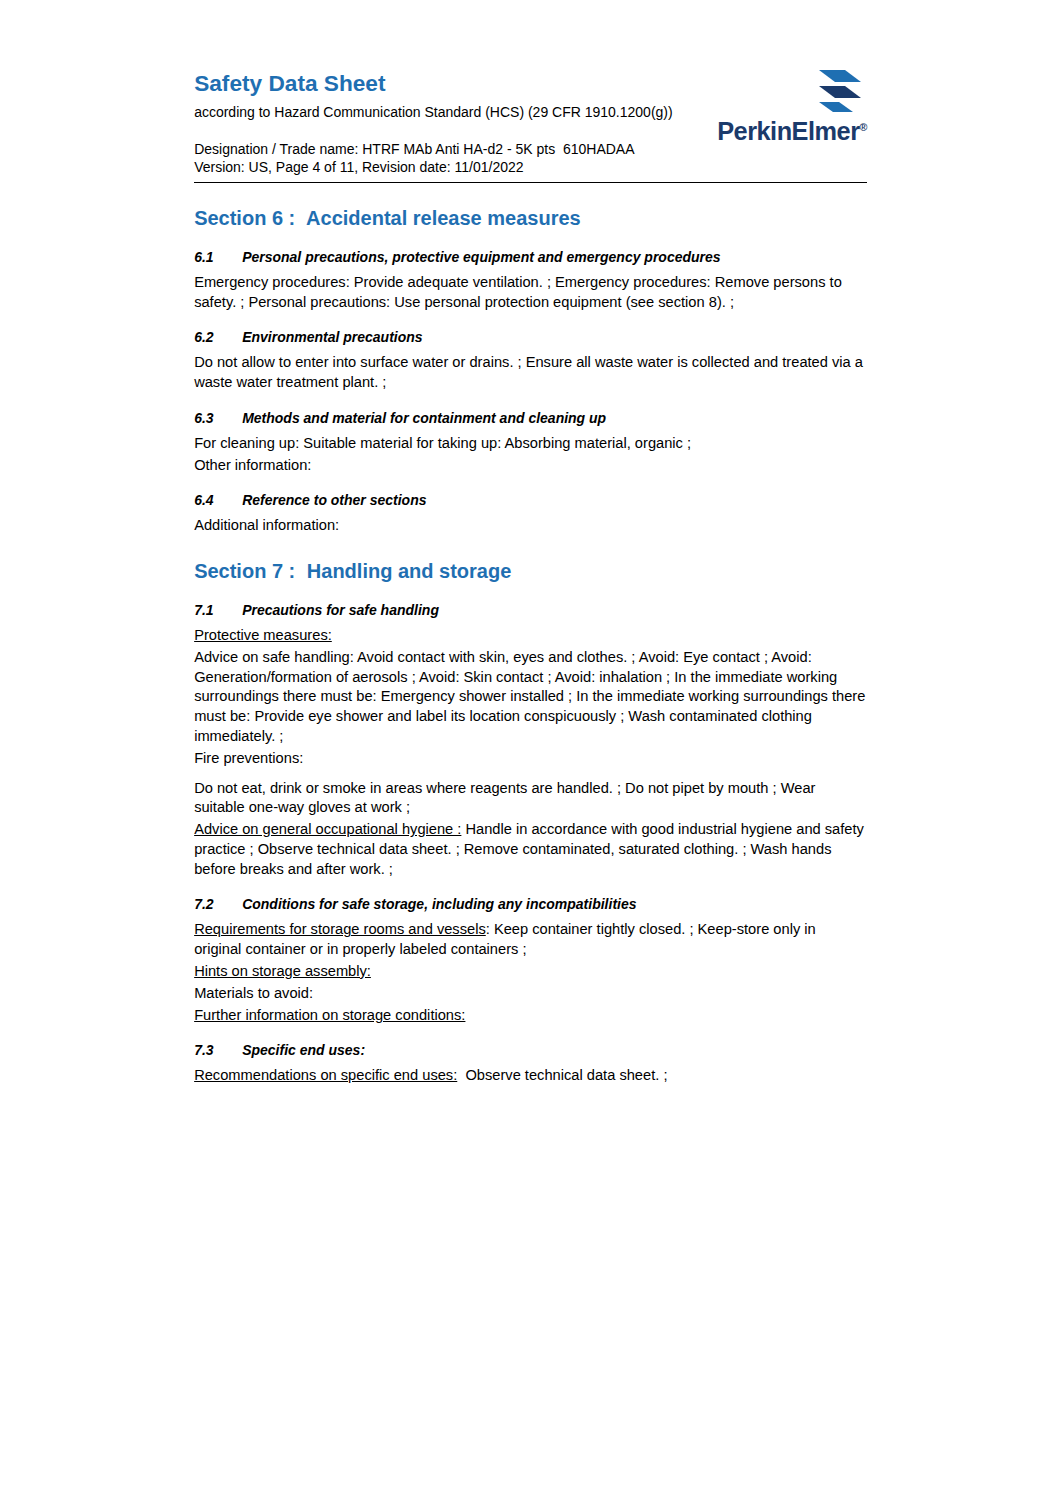PerkinElmer®
Safety Data Sheet
according to Hazard Communication Standard (HCS) (29 CFR 1910.1200(g))
Designation / Trade name: HTRF MAb Anti HA-d2 - 5K pts 610HADAA
Version: US, Page 4 of 11, Revision date: 11/01/2022
Section 6 : Accidental release measures
6.1 Personal precautions, protective equipment and emergency procedures
Emergency procedures: Provide adequate ventilation. ; Emergency procedures: Remove persons to safety. ; Personal precautions: Use personal protection equipment (see section 8). ;
6.2 Environmental precautions
Do not allow to enter into surface water or drains. ; Ensure all waste water is collected and treated via a waste water treatment plant. ;
6.3 Methods and material for containment and cleaning up
For cleaning up: Suitable material for taking up: Absorbing material, organic ;
Other information:
6.4 Reference to other sections
Additional information:
Section 7 : Handling and storage
7.1 Precautions for safe handling
Protective measures:
Advice on safe handling: Avoid contact with skin, eyes and clothes. ; Avoid: Eye contact ; Avoid: Generation/formation of aerosols ; Avoid: Skin contact ; Avoid: inhalation ; In the immediate working surroundings there must be: Emergency shower installed ; In the immediate working surroundings there must be: Provide eye shower and label its location conspicuously ; Wash contaminated clothing immediately. ;
Fire preventions:
Do not eat, drink or smoke in areas where reagents are handled. ; Do not pipet by mouth ; Wear suitable one-way gloves at work ;
Advice on general occupational hygiene : Handle in accordance with good industrial hygiene and safety practice ; Observe technical data sheet. ; Remove contaminated, saturated clothing. ; Wash hands before breaks and after work. ;
7.2 Conditions for safe storage, including any incompatibilities
Requirements for storage rooms and vessels: Keep container tightly closed. ; Keep-store only in original container or in properly labeled containers ;
Hints on storage assembly:
Materials to avoid:
Further information on storage conditions:
7.3 Specific end uses:
Recommendations on specific end uses: Observe technical data sheet. ;